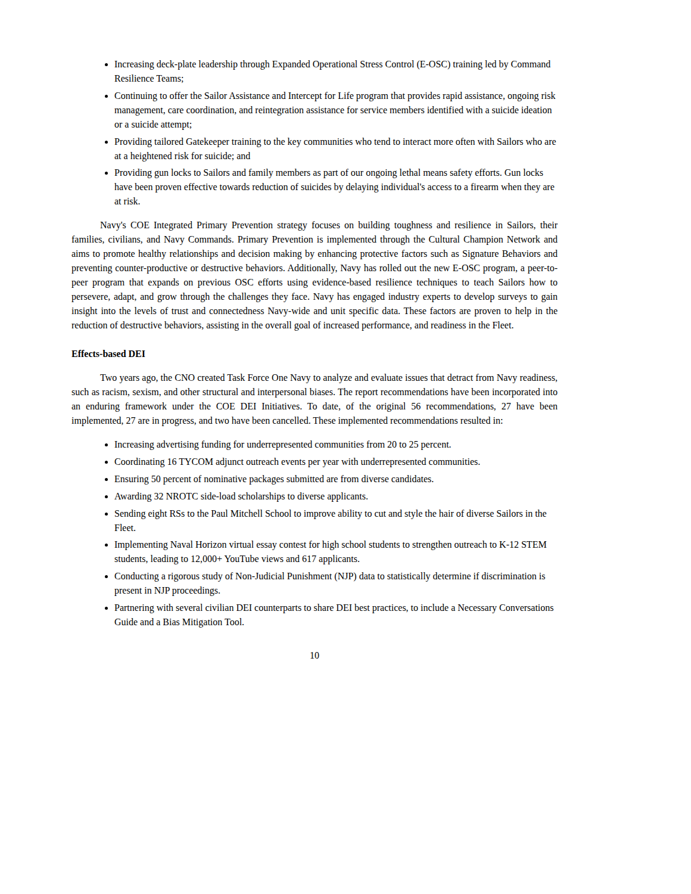Increasing deck-plate leadership through Expanded Operational Stress Control (E-OSC) training led by Command Resilience Teams;
Continuing to offer the Sailor Assistance and Intercept for Life program that provides rapid assistance, ongoing risk management, care coordination, and reintegration assistance for service members identified with a suicide ideation or a suicide attempt;
Providing tailored Gatekeeper training to the key communities who tend to interact more often with Sailors who are at a heightened risk for suicide; and
Providing gun locks to Sailors and family members as part of our ongoing lethal means safety efforts. Gun locks have been proven effective towards reduction of suicides by delaying individual's access to a firearm when they are at risk.
Navy's COE Integrated Primary Prevention strategy focuses on building toughness and resilience in Sailors, their families, civilians, and Navy Commands. Primary Prevention is implemented through the Cultural Champion Network and aims to promote healthy relationships and decision making by enhancing protective factors such as Signature Behaviors and preventing counter-productive or destructive behaviors. Additionally, Navy has rolled out the new E-OSC program, a peer-to-peer program that expands on previous OSC efforts using evidence-based resilience techniques to teach Sailors how to persevere, adapt, and grow through the challenges they face. Navy has engaged industry experts to develop surveys to gain insight into the levels of trust and connectedness Navy-wide and unit specific data. These factors are proven to help in the reduction of destructive behaviors, assisting in the overall goal of increased performance, and readiness in the Fleet.
Effects-based DEI
Two years ago, the CNO created Task Force One Navy to analyze and evaluate issues that detract from Navy readiness, such as racism, sexism, and other structural and interpersonal biases. The report recommendations have been incorporated into an enduring framework under the COE DEI Initiatives. To date, of the original 56 recommendations, 27 have been implemented, 27 are in progress, and two have been cancelled. These implemented recommendations resulted in:
Increasing advertising funding for underrepresented communities from 20 to 25 percent.
Coordinating 16 TYCOM adjunct outreach events per year with underrepresented communities.
Ensuring 50 percent of nominative packages submitted are from diverse candidates.
Awarding 32 NROTC side-load scholarships to diverse applicants.
Sending eight RSs to the Paul Mitchell School to improve ability to cut and style the hair of diverse Sailors in the Fleet.
Implementing Naval Horizon virtual essay contest for high school students to strengthen outreach to K-12 STEM students, leading to 12,000+ YouTube views and 617 applicants.
Conducting a rigorous study of Non-Judicial Punishment (NJP) data to statistically determine if discrimination is present in NJP proceedings.
Partnering with several civilian DEI counterparts to share DEI best practices, to include a Necessary Conversations Guide and a Bias Mitigation Tool.
10